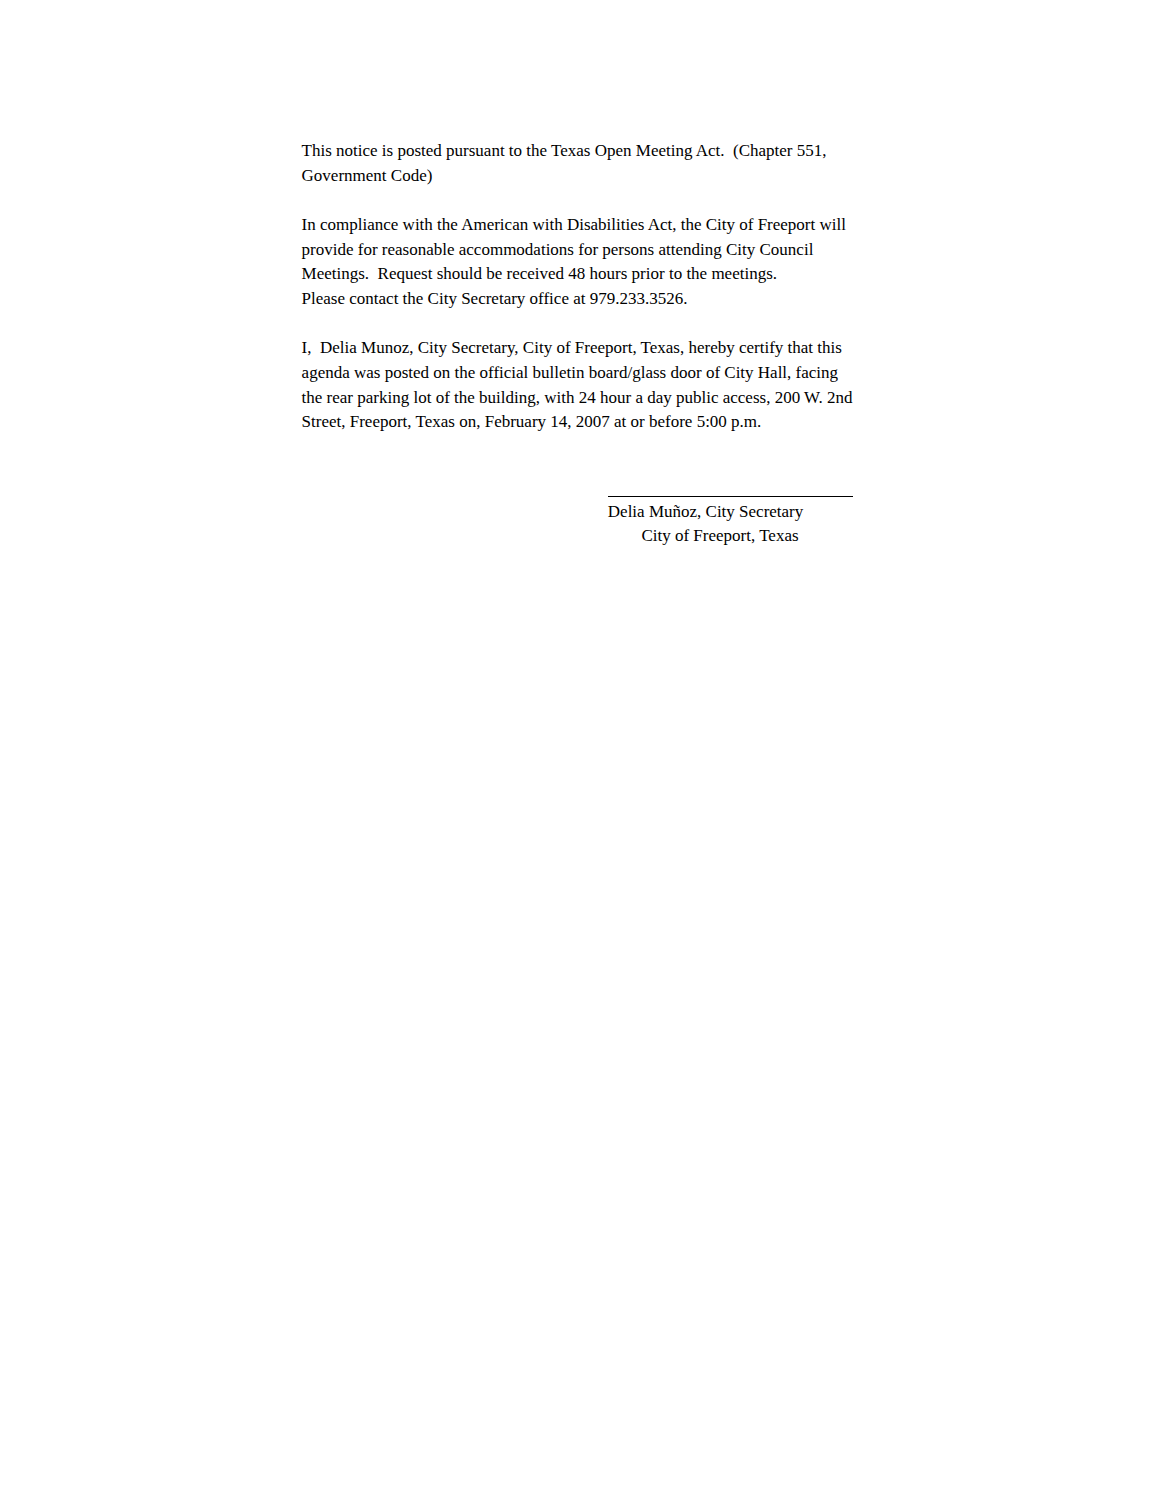This notice is posted pursuant to the Texas Open Meeting Act. (Chapter 551, Government Code)
In compliance with the American with Disabilities Act, the City of Freeport will provide for reasonable accommodations for persons attending City Council Meetings. Request should be received 48 hours prior to the meetings.
Please contact the City Secretary office at 979.233.3526.
I, Delia Munoz, City Secretary, City of Freeport, Texas, hereby certify that this agenda was posted on the official bulletin board/glass door of City Hall, facing the rear parking lot of the building, with 24 hour a day public access, 200 W. 2nd Street, Freeport, Texas on, February 14, 2007 at or before 5:00 p.m.
Delia Muñoz, City Secretary
City of Freeport, Texas